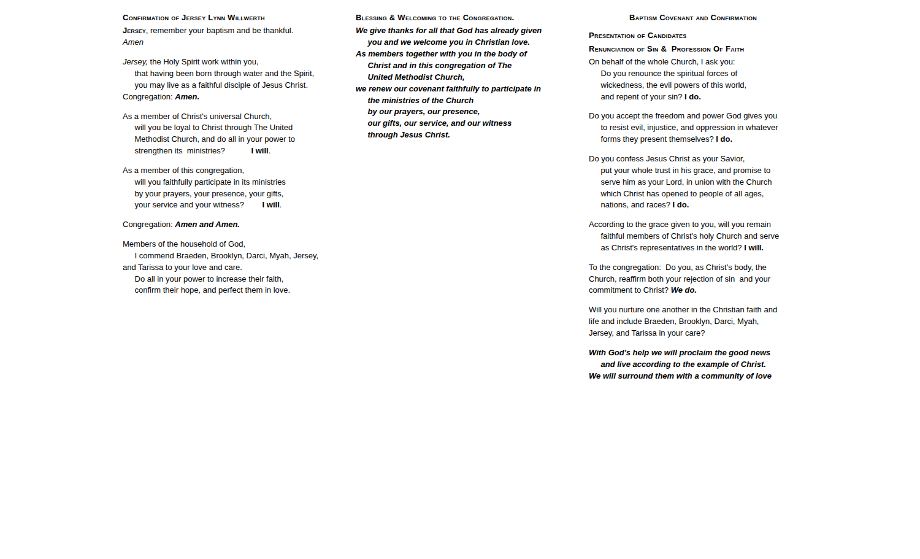Confirmation of Jersey Lynn Willwerth
Jersey, remember your baptism and be thankful.
Amen
Jersey, the Holy Spirit work within you,
that having been born through water and the Spirit,
you may live as a faithful disciple of Jesus Christ.
Congregation: Amen.
As a member of Christ's universal Church,
will you be loyal to Christ through The United
Methodist Church, and do all in your power to
strengthen its ministries? I will.
As a member of this congregation,
will you faithfully participate in its ministries
by your prayers, your presence, your gifts,
your service and your witness? I will.
Congregation: Amen and Amen.
Members of the household of God,
I commend Braeden, Brooklyn, Darci, Myah, Jersey,
and Tarissa to your love and care.
Do all in your power to increase their faith,
confirm their hope, and perfect them in love.
Blessing & Welcoming to the Congregation.
We give thanks for all that God has already given
you and we welcome you in Christian love.
As members together with you in the body of
Christ and in this congregation of The
United Methodist Church,
we renew our covenant faithfully to participate in
the ministries of the Church
by our prayers, our presence,
our gifts, our service, and our witness
through Jesus Christ.
Baptism Covenant and Confirmation
Presentation of Candidates
Renunciation of Sin & Profession Of Faith
On behalf of the whole Church, I ask you:
Do you renounce the spiritual forces of
wickedness, the evil powers of this world,
and repent of your sin? I do.
Do you accept the freedom and power God gives you
to resist evil, injustice, and oppression in whatever
forms they present themselves? I do.
Do you confess Jesus Christ as your Savior,
put your whole trust in his grace, and promise to
serve him as your Lord, in union with the Church
which Christ has opened to people of all ages,
nations, and races? I do.
According to the grace given to you, will you remain
faithful members of Christ's holy Church and serve
as Christ's representatives in the world? I will.
To the congregation: Do you, as Christ's body, the
Church, reaffirm both your rejection of sin and your
commitment to Christ? We do.
Will you nurture one another in the Christian faith and
life and include Braeden, Brooklyn, Darci, Myah,
Jersey, and Tarissa in your care?
With God's help we will proclaim the good news
and live according to the example of Christ.
We will surround them with a community of love